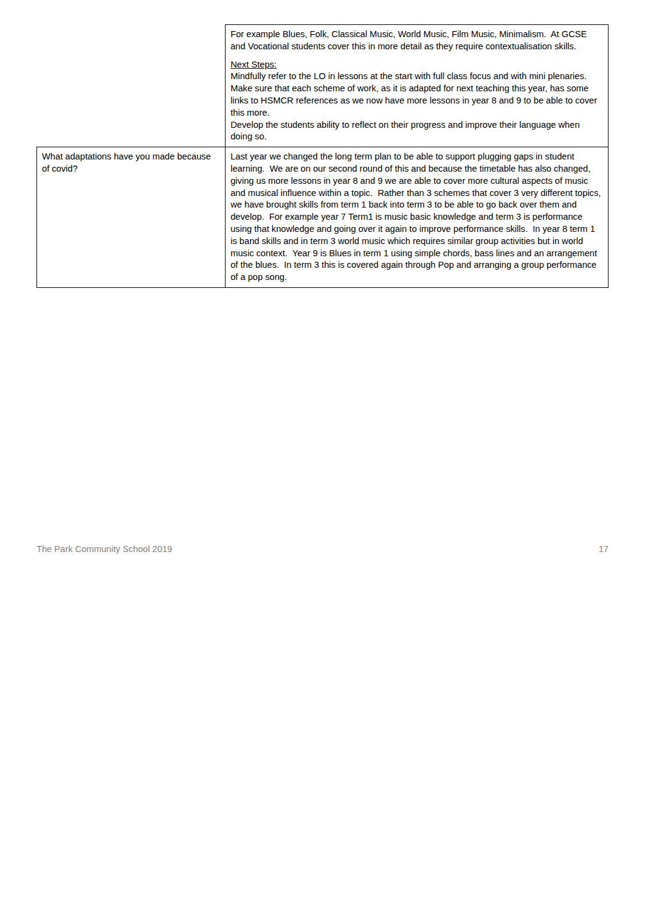| | For example Blues, Folk, Classical Music, World Music, Film Music, Minimalism. At GCSE and Vocational students cover this in more detail as they require contextualisation skills. Next Steps: Mindfully refer to the LO in lessons at the start with full class focus and with mini plenaries. Make sure that each scheme of work, as it is adapted for next teaching this year, has some links to HSMCR references as we now have more lessons in year 8 and 9 to be able to cover this more. Develop the students ability to reflect on their progress and improve their language when doing so. |
| What adaptations have you made because of covid? | Last year we changed the long term plan to be able to support plugging gaps in student learning. We are on our second round of this and because the timetable has also changed, giving us more lessons in year 8 and 9 we are able to cover more cultural aspects of music and musical influence within a topic. Rather than 3 schemes that cover 3 very different topics, we have brought skills from term 1 back into term 3 to be able to go back over them and develop. For example year 7 Term1 is music basic knowledge and term 3 is performance using that knowledge and going over it again to improve performance skills. In year 8 term 1 is band skills and in term 3 world music which requires similar group activities but in world music context. Year 9 is Blues in term 1 using simple chords, bass lines and an arrangement of the blues. In term 3 this is covered again through Pop and arranging a group performance of a pop song. |
The Park Community School 2019 17